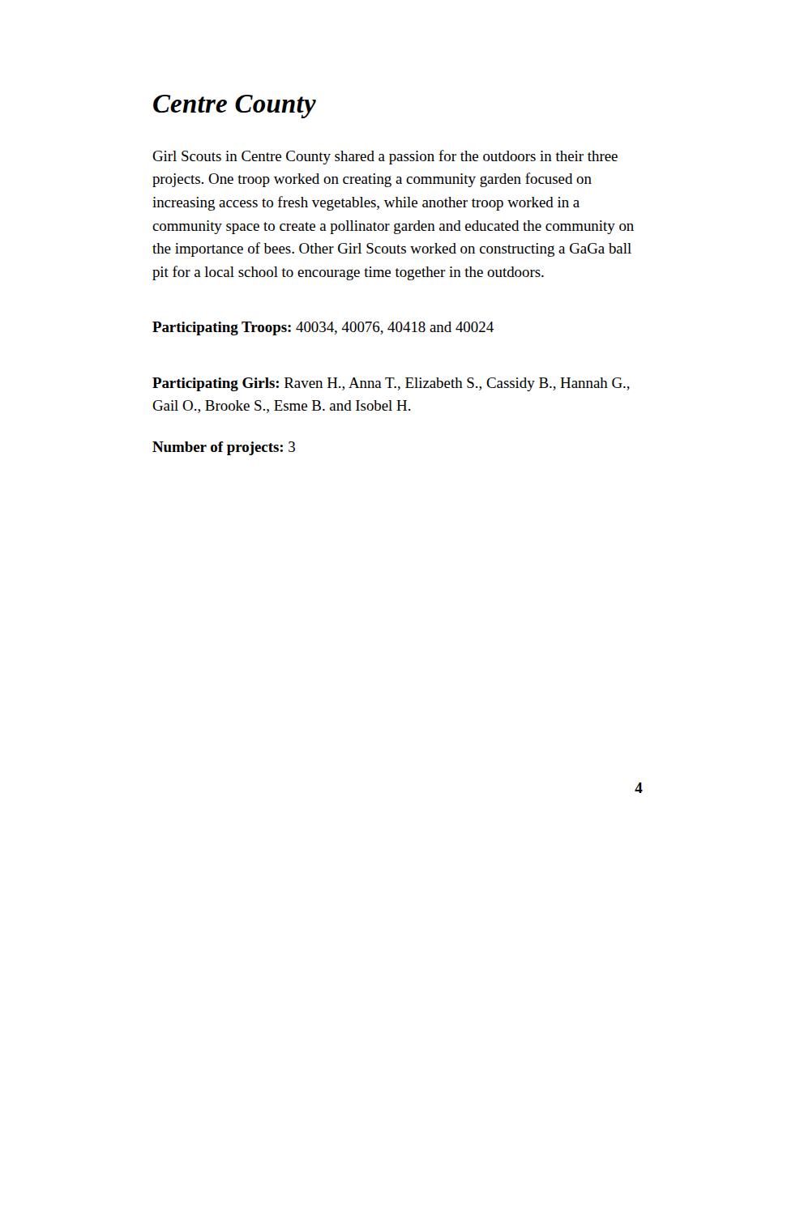Centre County
Girl Scouts in Centre County shared a passion for the outdoors in their three projects. One troop worked on creating a community garden focused on increasing access to fresh vegetables, while another troop worked in a community space to create a pollinator garden and educated the community on the importance of bees. Other Girl Scouts worked on constructing a GaGa ball pit for a local school to encourage time together in the outdoors.
Participating Troops: 40034, 40076, 40418 and 40024
Participating Girls: Raven H., Anna T., Elizabeth S., Cassidy B., Hannah G., Gail O., Brooke S., Esme B. and Isobel H.
Number of projects: 3
4